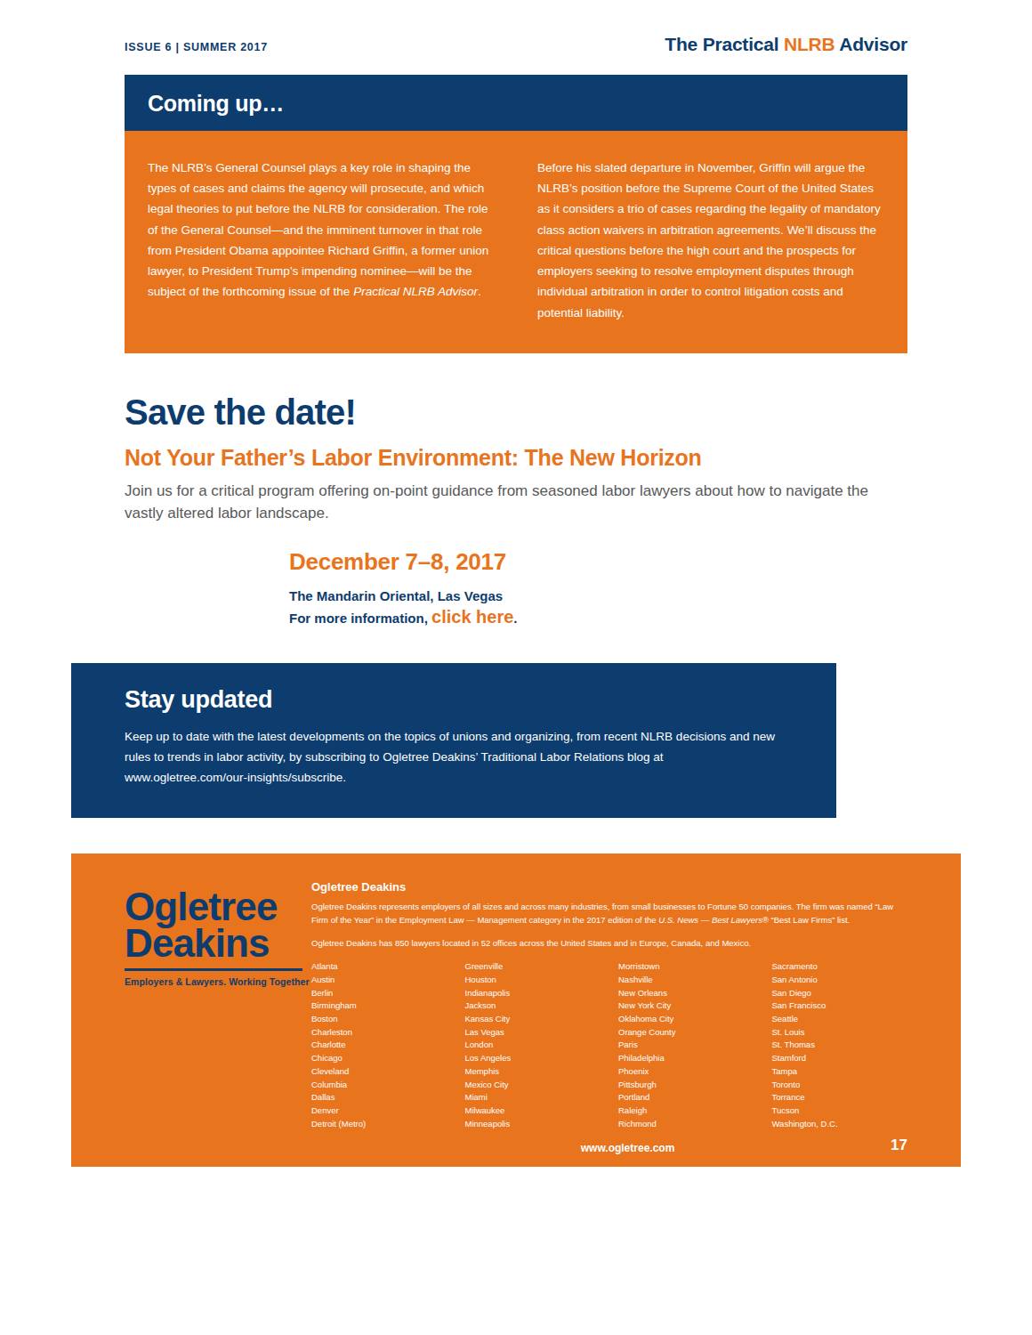Issue 6 | Summer 2017
The Practical NLRB Advisor
Coming up…
The NLRB’s General Counsel plays a key role in shaping the types of cases and claims the agency will prosecute, and which legal theories to put before the NLRB for consideration. The role of the General Counsel—and the imminent turnover in that role from President Obama appointee Richard Griffin, a former union lawyer, to President Trump’s impending nominee—will be the subject of the forthcoming issue of the Practical NLRB Advisor.
Before his slated departure in November, Griffin will argue the NLRB’s position before the Supreme Court of the United States as it considers a trio of cases regarding the legality of mandatory class action waivers in arbitration agreements. We’ll discuss the critical questions before the high court and the prospects for employers seeking to resolve employment disputes through individual arbitration in order to control litigation costs and potential liability.
Save the date!
Not Your Father’s Labor Environment: The New Horizon
Join us for a critical program offering on-point guidance from seasoned labor lawyers about how to navigate the vastly altered labor landscape.
December 7–8, 2017
The Mandarin Oriental, Las Vegas
For more information, click here.
Stay updated
Keep up to date with the latest developments on the topics of unions and organizing, from recent NLRB decisions and new rules to trends in labor activity, by subscribing to Ogletree Deakins’ Traditional Labor Relations blog at www.ogletree.com/our-insights/subscribe.
Ogletree Deakins
Employers & Lawyers. Working Together
Ogletree Deakins
Ogletree Deakins represents employers of all sizes and across many industries, from small businesses to Fortune 50 companies. The firm was named “Law Firm of the Year” in the Employment Law — Management category in the 2017 edition of the U.S. News — Best Lawyers® “Best Law Firms” list.
Ogletree Deakins has 850 lawyers located in 52 offices across the United States and in Europe, Canada, and Mexico.
Atlanta
Austin
Berlin
Birmingham
Boston
Charleston
Charlotte
Chicago
Cleveland
Columbia
Dallas
Denver
Detroit (Metro)
Greenville
Houston
Indianapolis
Jackson
Kansas City
Las Vegas
London
Los Angeles
Memphis
Mexico City
Miami
Milwaukee
Minneapolis
Morristown
Nashville
New Orleans
New York City
Oklahoma City
Orange County
Paris
Philadelphia
Phoenix
Pittsburgh
Portland
Raleigh
Richmond
Sacramento
San Antonio
San Diego
San Francisco
Seattle
St. Louis
St. Thomas
Stamford
Tampa
Toronto
Torrance
Tucson
Washington, D.C.
www.ogletree.com
17